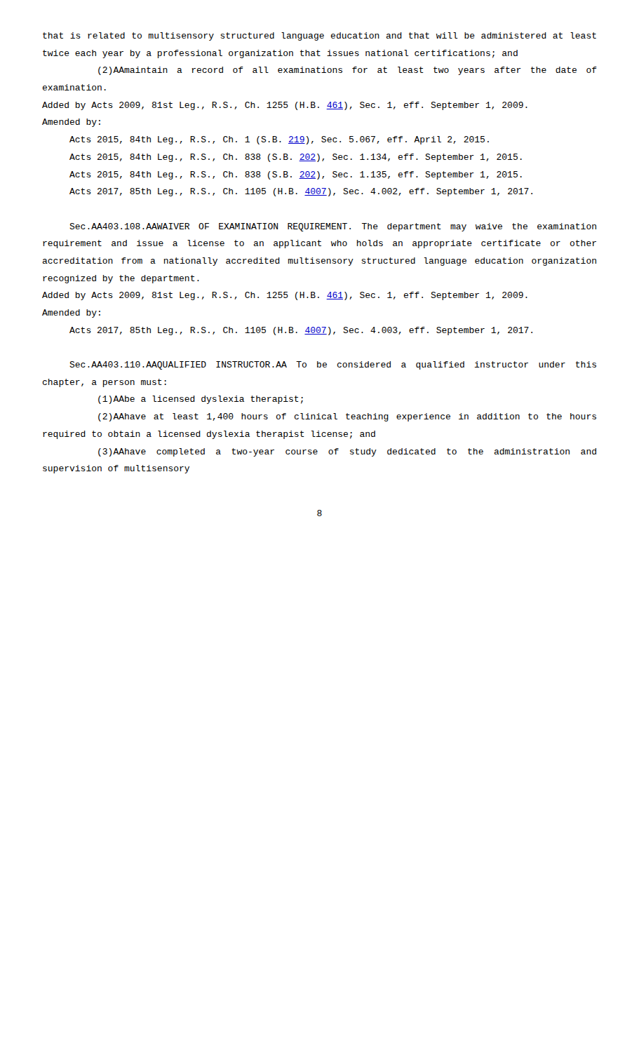that is related to multisensory structured language education and that will be administered at least twice each year by a professional organization that issues national certifications; and
(2)AAmaintain a record of all examinations for at least two years after the date of examination.
Added by Acts 2009, 81st Leg., R.S., Ch. 1255 (H.B. 461), Sec. 1, eff. September 1, 2009.
Amended by:
Acts 2015, 84th Leg., R.S., Ch. 1 (S.B. 219), Sec. 5.067, eff. April 2, 2015.
Acts 2015, 84th Leg., R.S., Ch. 838 (S.B. 202), Sec. 1.134, eff. September 1, 2015.
Acts 2015, 84th Leg., R.S., Ch. 838 (S.B. 202), Sec. 1.135, eff. September 1, 2015.
Acts 2017, 85th Leg., R.S., Ch. 1105 (H.B. 4007), Sec. 4.002, eff. September 1, 2017.
Sec.AA403.108.AAWAIVER OF EXAMINATION REQUIREMENT. The department may waive the examination requirement and issue a license to an applicant who holds an appropriate certificate or other accreditation from a nationally accredited multisensory structured language education organization recognized by the department.
Added by Acts 2009, 81st Leg., R.S., Ch. 1255 (H.B. 461), Sec. 1, eff. September 1, 2009.
Amended by:
Acts 2017, 85th Leg., R.S., Ch. 1105 (H.B. 4007), Sec. 4.003, eff. September 1, 2017.
Sec.AA403.110.AAQUALIFIED INSTRUCTOR.AA To be considered a qualified instructor under this chapter, a person must:
(1)AAbe a licensed dyslexia therapist;
(2)AAhave at least 1,400 hours of clinical teaching experience in addition to the hours required to obtain a licensed dyslexia therapist license; and
(3)AAhave completed a two-year course of study dedicated to the administration and supervision of multisensory
8